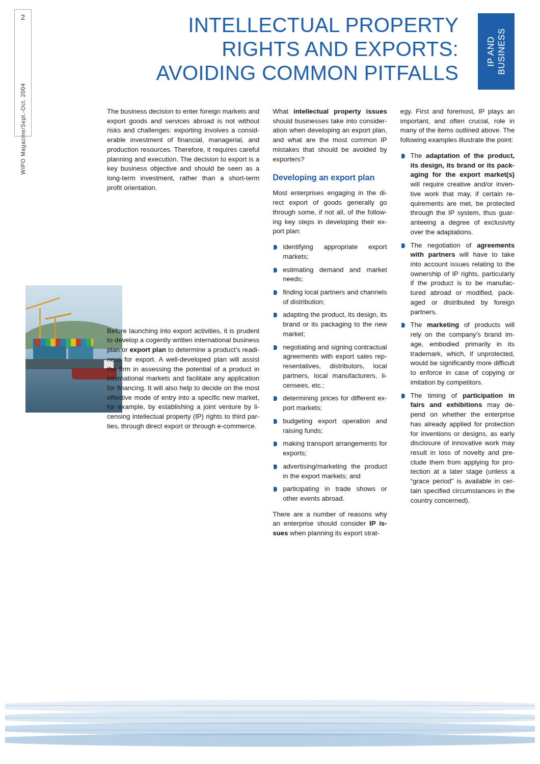2
WIPO Magazine/Sept.-Oct. 2004
Intellectual Property
Rights and Exports:
Avoiding Common Pitfalls
IP and
Business
The business decision to enter foreign markets and export goods and services abroad is not without risks and challenges: exporting involves a considerable investment of financial, managerial, and production resources. Therefore, it requires careful planning and execution. The decision to export is a key business objective and should be seen as a long-term investment, rather than a short-term profit orientation.
Before launching into export activities, it is prudent to develop a cogently written international business plan or export plan to determine a product's readiness for export. A well-developed plan will assist the firm in assessing the potential of a product in international markets and facilitate any application for financing. It will also help to decide on the most effective mode of entry into a specific new market, for example, by establishing a joint venture by licensing intellectual property (IP) rights to third parties, through direct export or through e-commerce.
What intellectual property issues should businesses take into consideration when developing an export plan, and what are the most common IP mistakes that should be avoided by exporters?
Developing an export plan
Most enterprises engaging in the direct export of goods generally go through some, if not all, of the following key steps in developing their export plan:
identifying appropriate export markets;
estimating demand and market needs;
finding local partners and channels of distribution;
adapting the product, its design, its brand or its packaging to the new market;
negotiating and signing contractual agreements with export sales representatives, distributors, local partners, local manufacturers, licensees, etc.;
determining prices for different export markets;
budgeting export operation and raising funds;
making transport arrangements for exports;
advertising/marketing the product in the export markets; and
participating in trade shows or other events abroad.
There are a number of reasons why an enterprise should consider IP issues when planning its export strat-
egy. First and foremost, IP plays an important, and often crucial, role in many of the items outlined above. The following examples illustrate the point:
The adaptation of the product, its design, its brand or its packaging for the export market(s) will require creative and/or inventive work that may, if certain requirements are met, be protected through the IP system, thus guaranteeing a degree of exclusivity over the adaptations.
The negotiation of agreements with partners will have to take into account issues relating to the ownership of IP rights, particularly if the product is to be manufactured abroad or modified, packaged or distributed by foreign partners.
The marketing of products will rely on the company's brand image, embodied primarily in its trademark, which, if unprotected, would be significantly more difficult to enforce in case of copying or imitation by competitors.
The timing of participation in fairs and exhibitions may depend on whether the enterprise has already applied for protection for inventions or designs, as early disclosure of innovative work may result in loss of novelty and preclude them from applying for protection at a later stage (unless a “grace period” is available in certain specified circumstances in the country concerned).